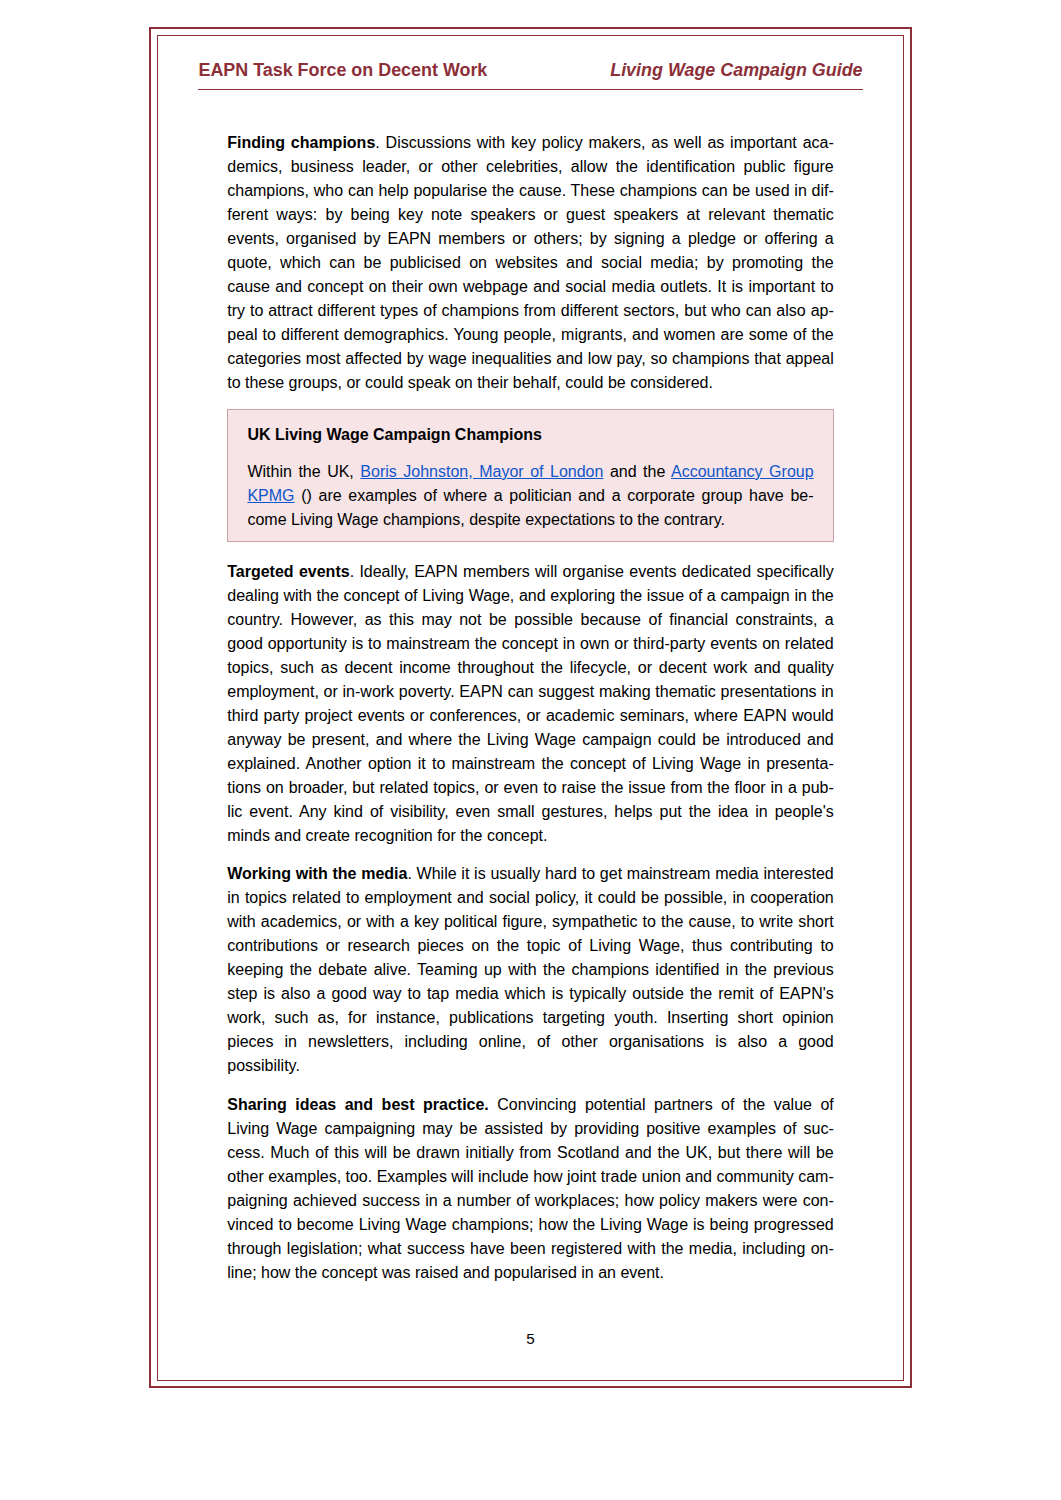EAPN Task Force on Decent Work
Living Wage Campaign Guide
Finding champions. Discussions with key policy makers, as well as important academics, business leader, or other celebrities, allow the identification public figure champions, who can help popularise the cause. These champions can be used in different ways: by being key note speakers or guest speakers at relevant thematic events, organised by EAPN members or others; by signing a pledge or offering a quote, which can be publicised on websites and social media; by promoting the cause and concept on their own webpage and social media outlets. It is important to try to attract different types of champions from different sectors, but who can also appeal to different demographics. Young people, migrants, and women are some of the categories most affected by wage inequalities and low pay, so champions that appeal to these groups, or could speak on their behalf, could be considered.
UK Living Wage Campaign Champions
Within the UK, Boris Johnston, Mayor of London and the Accountancy Group KPMG () are examples of where a politician and a corporate group have become Living Wage champions, despite expectations to the contrary.
Targeted events. Ideally, EAPN members will organise events dedicated specifically dealing with the concept of Living Wage, and exploring the issue of a campaign in the country. However, as this may not be possible because of financial constraints, a good opportunity is to mainstream the concept in own or third-party events on related topics, such as decent income throughout the lifecycle, or decent work and quality employment, or in-work poverty. EAPN can suggest making thematic presentations in third party project events or conferences, or academic seminars, where EAPN would anyway be present, and where the Living Wage campaign could be introduced and explained. Another option it to mainstream the concept of Living Wage in presentations on broader, but related topics, or even to raise the issue from the floor in a public event. Any kind of visibility, even small gestures, helps put the idea in people's minds and create recognition for the concept.
Working with the media. While it is usually hard to get mainstream media interested in topics related to employment and social policy, it could be possible, in cooperation with academics, or with a key political figure, sympathetic to the cause, to write short contributions or research pieces on the topic of Living Wage, thus contributing to keeping the debate alive. Teaming up with the champions identified in the previous step is also a good way to tap media which is typically outside the remit of EAPN's work, such as, for instance, publications targeting youth. Inserting short opinion pieces in newsletters, including online, of other organisations is also a good possibility.
Sharing ideas and best practice. Convincing potential partners of the value of Living Wage campaigning may be assisted by providing positive examples of success. Much of this will be drawn initially from Scotland and the UK, but there will be other examples, too. Examples will include how joint trade union and community campaigning achieved success in a number of workplaces; how policy makers were convinced to become Living Wage champions; how the Living Wage is being progressed through legislation; what success have been registered with the media, including online; how the concept was raised and popularised in an event.
5